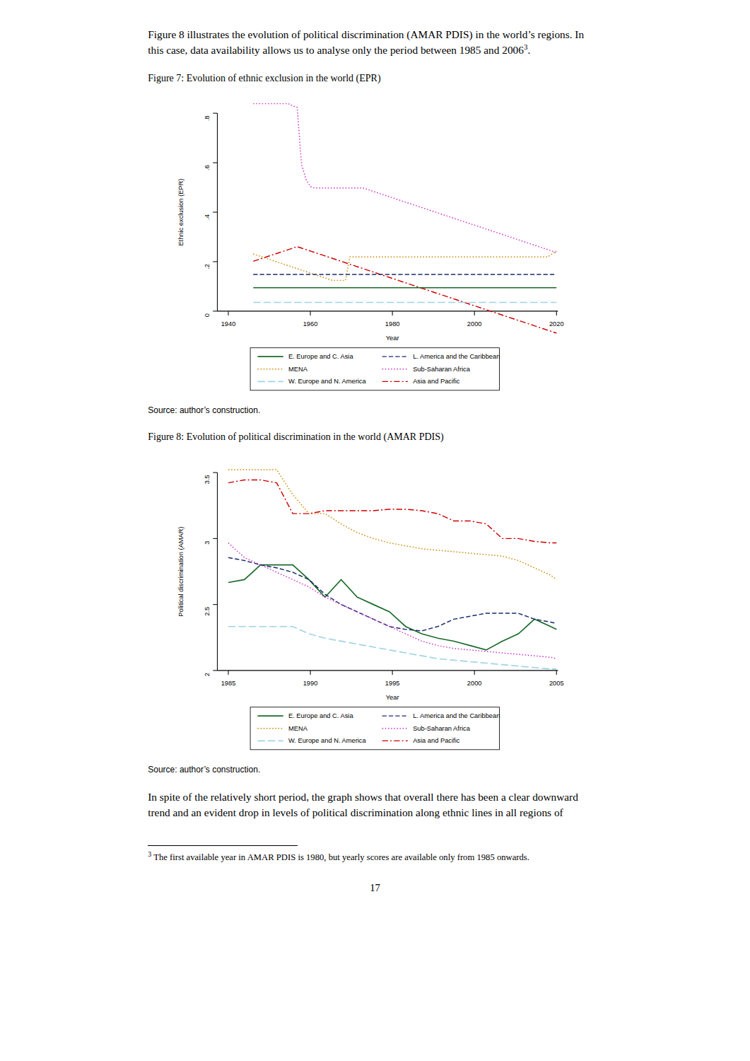Figure 8 illustrates the evolution of political discrimination (AMAR PDIS) in the world’s regions. In this case, data availability allows us to analyse only the period between 1985 and 20063.
Figure 7: Evolution of ethnic exclusion in the world (EPR)
0 .2 .4 .6 .8 Ethnic exclusion (EPR) 1940 1960 1980 2000 2020 Year E. Europe and C. Asia L. America and the Caribbean MENA Sub-Saharan Africa W. Europe and N. America Asia and Pacific
Source: author’s construction.
Figure 8: Evolution of political discrimination in the world (AMAR PDIS)
2 2.5 3 3.5 Political discrimination (AMAR) 1985 1990 1995 2000 2005 Year E. Europe and C. Asia L. America and the Caribbean MENA Sub-Saharan Africa W. Europe and N. America Asia and Pacific
Source: author’s construction.
In spite of the relatively short period, the graph shows that overall there has been a clear downward trend and an evident drop in levels of political discrimination along ethnic lines in all regions of
3 The first available year in AMAR PDIS is 1980, but yearly scores are available only from 1985 onwards.
17